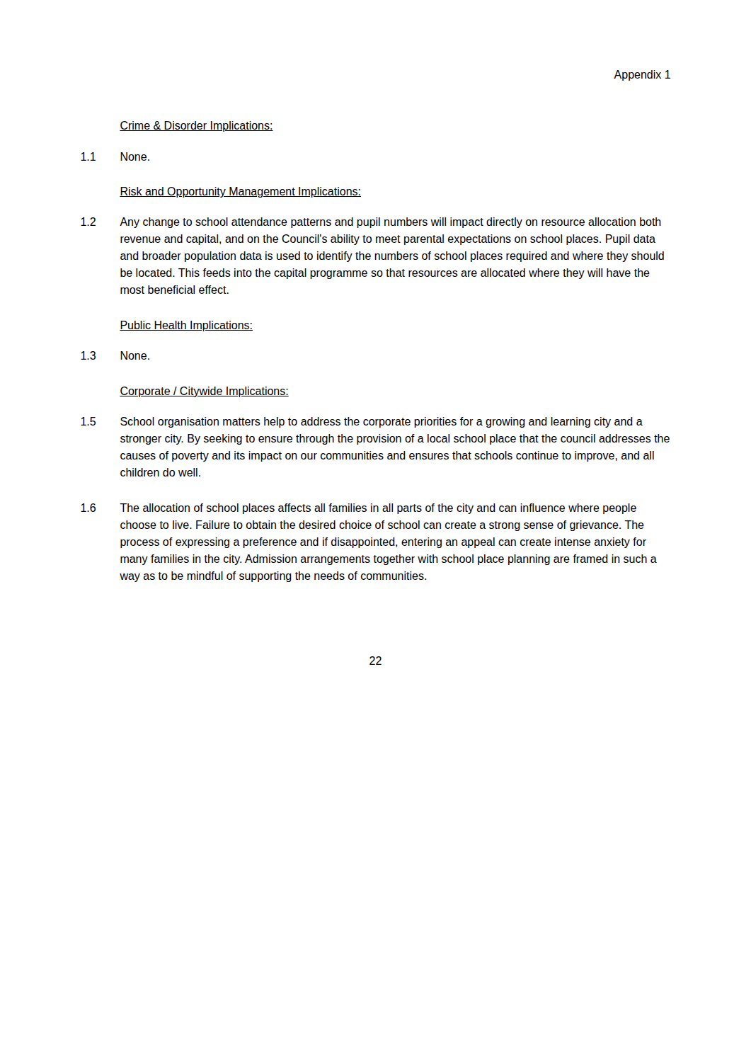Appendix 1
Crime & Disorder Implications:
1.1
None.
Risk and Opportunity Management Implications:
1.2
Any change to school attendance patterns and pupil numbers will impact directly on resource allocation both revenue and capital, and on the Council's ability to meet parental expectations on school places. Pupil data and broader population data is used to identify the numbers of school places required and where they should be located. This feeds into the capital programme so that resources are allocated where they will have the most beneficial effect.
Public Health Implications:
1.3
None.
Corporate / Citywide Implications:
1.5
School organisation matters help to address the corporate priorities for a growing and learning city and a stronger city. By seeking to ensure through the provision of a local school place that the council addresses the causes of poverty and its impact on our communities and ensures that schools continue to improve, and all children do well.
1.6
The allocation of school places affects all families in all parts of the city and can influence where people choose to live. Failure to obtain the desired choice of school can create a strong sense of grievance. The process of expressing a preference and if disappointed, entering an appeal can create intense anxiety for many families in the city. Admission arrangements together with school place planning are framed in such a way as to be mindful of supporting the needs of communities.
22